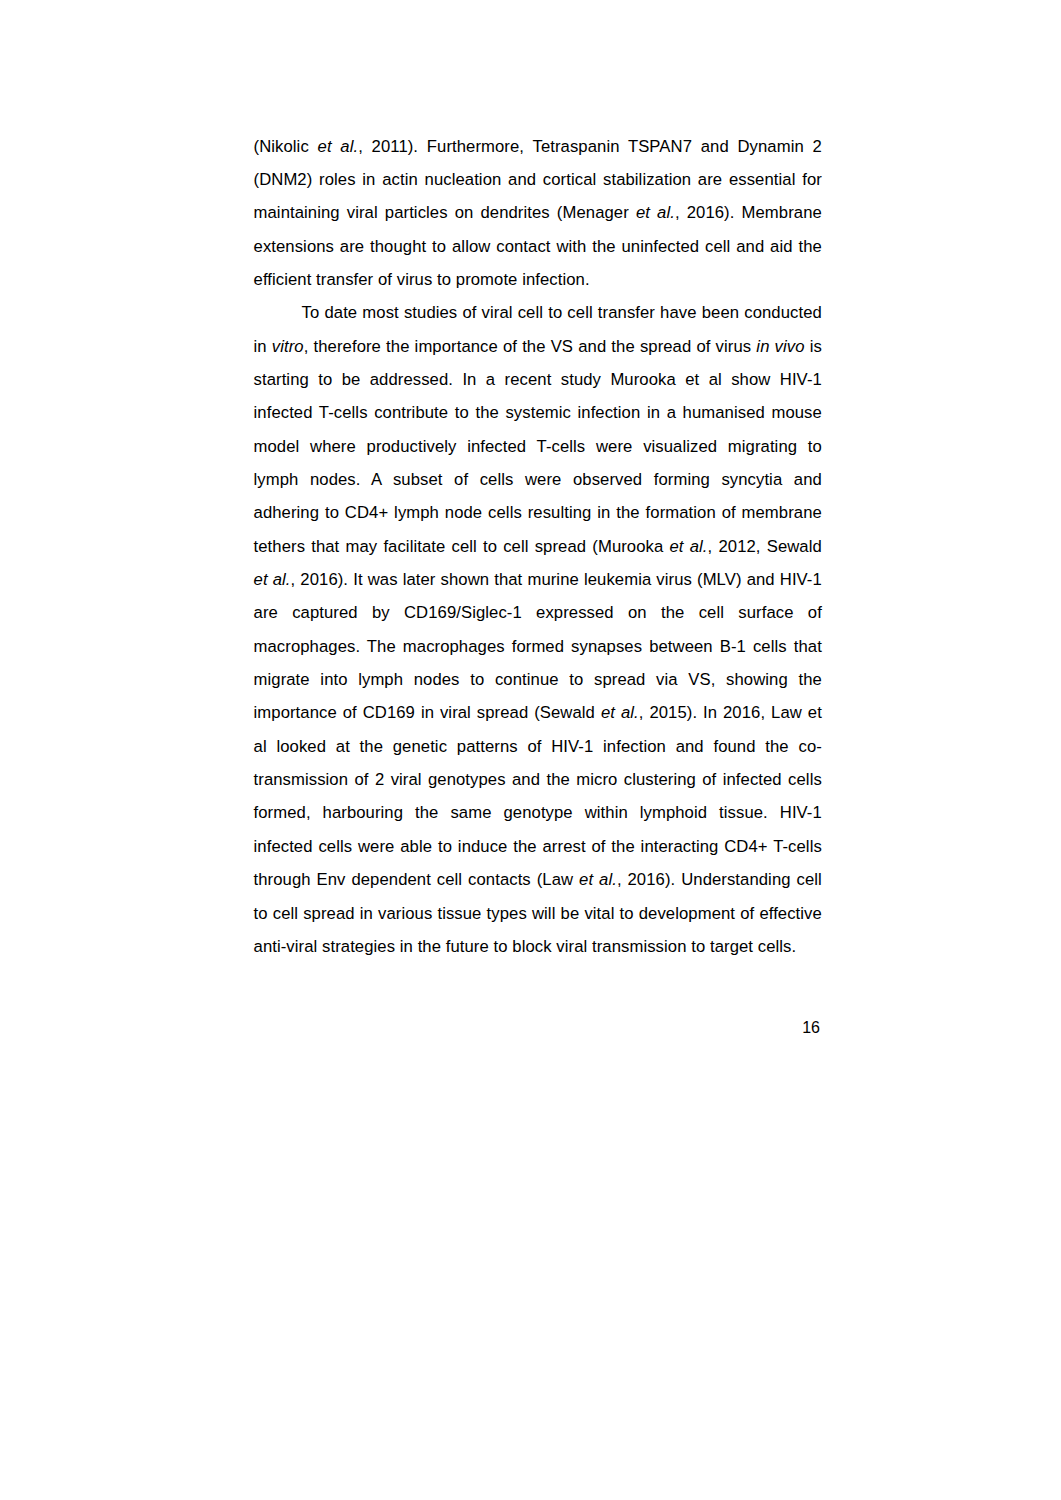(Nikolic et al., 2011). Furthermore, Tetraspanin TSPAN7 and Dynamin 2 (DNM2) roles in actin nucleation and cortical stabilization are essential for maintaining viral particles on dendrites (Menager et al., 2016). Membrane extensions are thought to allow contact with the uninfected cell and aid the efficient transfer of virus to promote infection.
To date most studies of viral cell to cell transfer have been conducted in vitro, therefore the importance of the VS and the spread of virus in vivo is starting to be addressed. In a recent study Murooka et al show HIV-1 infected T-cells contribute to the systemic infection in a humanised mouse model where productively infected T-cells were visualized migrating to lymph nodes. A subset of cells were observed forming syncytia and adhering to CD4+ lymph node cells resulting in the formation of membrane tethers that may facilitate cell to cell spread (Murooka et al., 2012, Sewald et al., 2016). It was later shown that murine leukemia virus (MLV) and HIV-1 are captured by CD169/Siglec-1 expressed on the cell surface of macrophages. The macrophages formed synapses between B-1 cells that migrate into lymph nodes to continue to spread via VS, showing the importance of CD169 in viral spread (Sewald et al., 2015). In 2016, Law et al looked at the genetic patterns of HIV-1 infection and found the co-transmission of 2 viral genotypes and the micro clustering of infected cells formed, harbouring the same genotype within lymphoid tissue. HIV-1 infected cells were able to induce the arrest of the interacting CD4+ T-cells through Env dependent cell contacts (Law et al., 2016). Understanding cell to cell spread in various tissue types will be vital to development of effective anti-viral strategies in the future to block viral transmission to target cells.
16